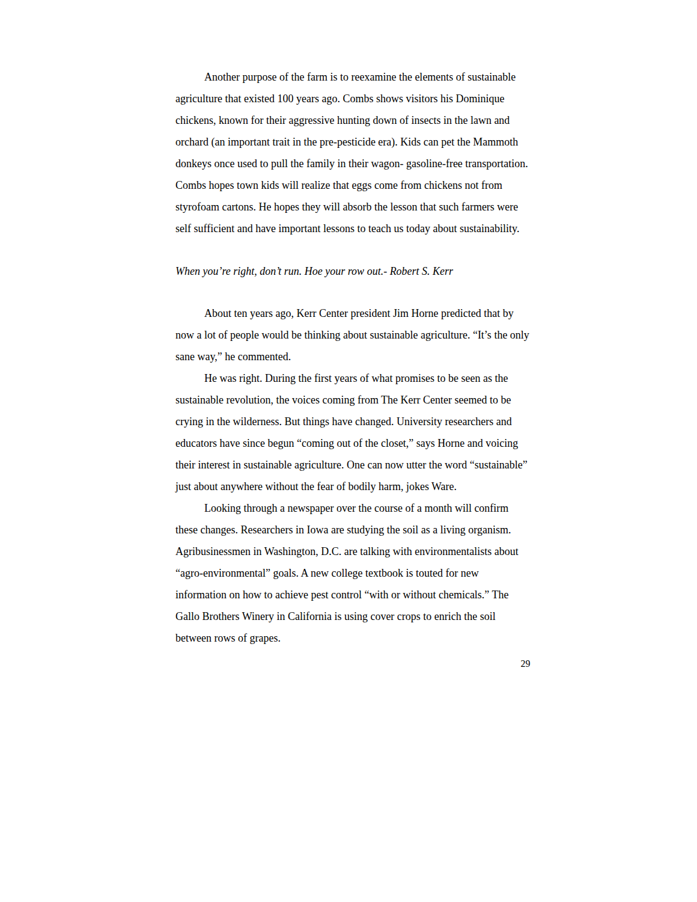Another purpose of the farm is to reexamine the elements of sustainable agriculture that existed 100 years ago. Combs shows visitors his Dominique chickens, known for their aggressive hunting down of insects in the lawn and orchard (an important trait in the pre-pesticide era). Kids can pet the Mammoth donkeys once used to pull the family in their wagon- gasoline-free transportation. Combs hopes town kids will realize that eggs come from chickens not from styrofoam cartons. He hopes they will absorb the lesson that such farmers were self sufficient and have important lessons to teach us today about sustainability.
When you’re right, don’t run. Hoe your row out.- Robert S. Kerr
About ten years ago, Kerr Center president Jim Horne predicted that by now a lot of people would be thinking about sustainable agriculture. “It’s the only sane way,” he commented.
He was right. During the first years of what promises to be seen as the sustainable revolution, the voices coming from The Kerr Center seemed to be crying in the wilderness. But things have changed. University researchers and educators have since begun “coming out of the closet,” says Horne and voicing their interest in sustainable agriculture. One can now utter the word “sustainable” just about anywhere without the fear of bodily harm, jokes Ware.
Looking through a newspaper over the course of a month will confirm these changes. Researchers in Iowa are studying the soil as a living organism. Agribusinessmen in Washington, D.C. are talking with environmentalists about “agro-environmental” goals. A new college textbook is touted for new information on how to achieve pest control “with or without chemicals.” The Gallo Brothers Winery in California is using cover crops to enrich the soil between rows of grapes.
29